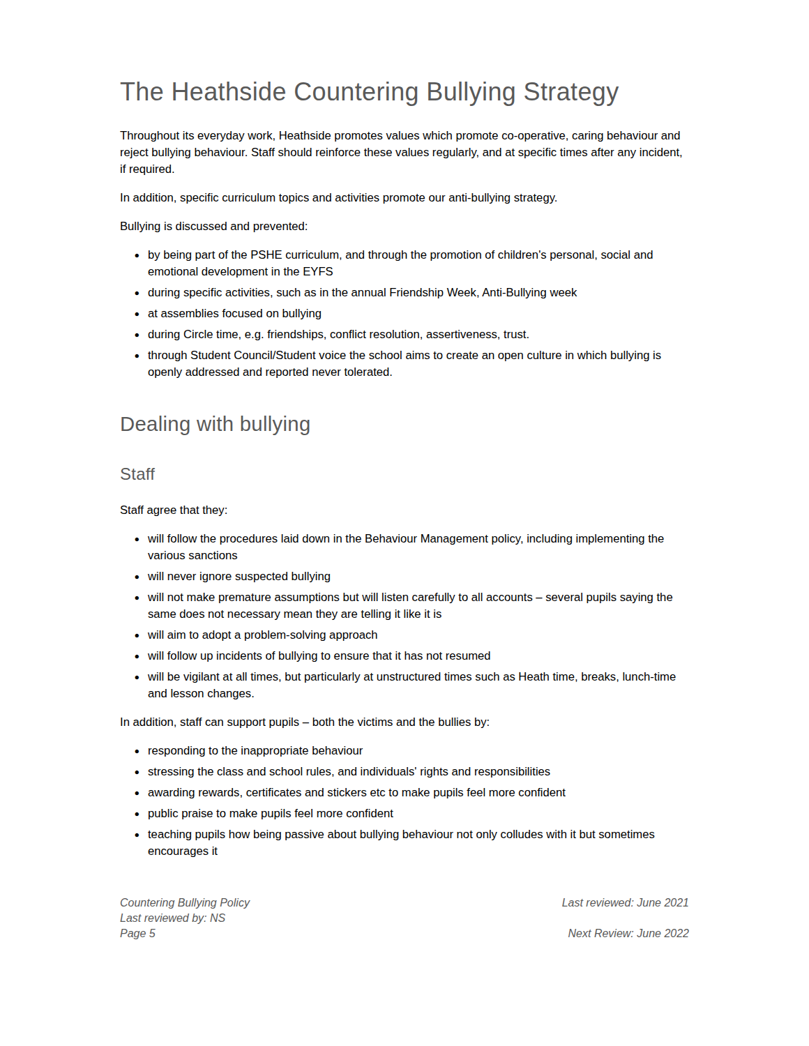The Heathside Countering Bullying Strategy
Throughout its everyday work, Heathside promotes values which promote co-operative, caring behaviour and reject bullying behaviour. Staff should reinforce these values regularly, and at specific times after any incident, if required.
In addition, specific curriculum topics and activities promote our anti-bullying strategy.
Bullying is discussed and prevented:
by being part of the PSHE curriculum, and through the promotion of children's personal, social and emotional development in the EYFS
during specific activities, such as in the annual Friendship Week, Anti-Bullying week
at assemblies focused on bullying
during Circle time, e.g. friendships, conflict resolution, assertiveness, trust.
through Student Council/Student voice the school aims to create an open culture in which bullying is openly addressed and reported never tolerated.
Dealing with bullying
Staff
Staff agree that they:
will follow the procedures laid down in the Behaviour Management policy, including implementing the various sanctions
will never ignore suspected bullying
will not make premature assumptions but will listen carefully to all accounts – several pupils saying the same does not necessary mean they are telling it like it is
will aim to adopt a problem-solving approach
will follow up incidents of bullying to ensure that it has not resumed
will be vigilant at all times, but particularly at unstructured times such as Heath time, breaks, lunch-time and lesson changes.
In addition, staff can support pupils – both the victims and the bullies by:
responding to the inappropriate behaviour
stressing the class and school rules, and individuals' rights and responsibilities
awarding rewards, certificates and stickers etc to make pupils feel more confident
public praise to make pupils feel more confident
teaching pupils how being passive about bullying behaviour not only colludes with it but sometimes encourages it
Countering Bullying Policy
Last reviewed: June 2021
Last reviewed by: NS
Page 5
Next Review: June 2022